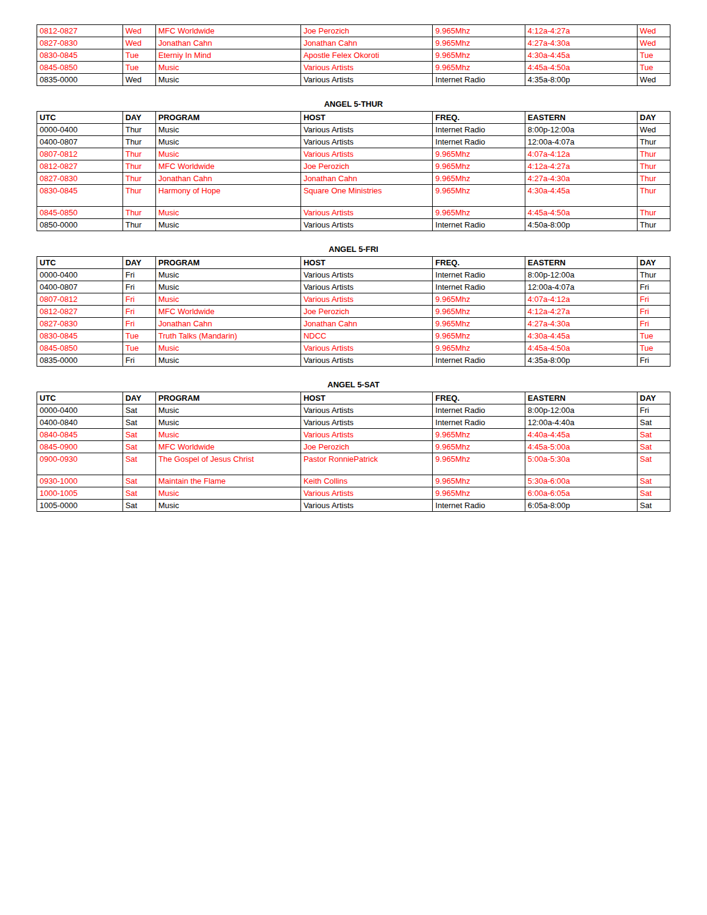| 0812-0827 | Wed | MFC Worldwide | Joe Perozich | 9.965Mhz | 4:12a-4:27a | Wed |
| 0827-0830 | Wed | Jonathan Cahn | Jonathan Cahn | 9.965Mhz | 4:27a-4:30a | Wed |
| 0830-0845 | Tue | Eterniy In Mind | Apostle Felex Okoroti | 9.965Mhz | 4:30a-4:45a | Tue |
| 0845-0850 | Tue | Music | Various Artists | 9.965Mhz | 4:45a-4:50a | Tue |
| 0835-0000 | Wed | Music | Various Artists | Internet Radio | 4:35a-8:00p | Wed |
ANGEL 5-THUR
| UTC | DAY | PROGRAM | HOST | FREQ. | EASTERN | DAY |
| --- | --- | --- | --- | --- | --- | --- |
| 0000-0400 | Thur | Music | Various Artists | Internet Radio | 8:00p-12:00a | Wed |
| 0400-0807 | Thur | Music | Various Artists | Internet Radio | 12:00a-4:07a | Thur |
| 0807-0812 | Thur | Music | Various Artists | 9.965Mhz | 4:07a-4:12a | Thur |
| 0812-0827 | Thur | MFC Worldwide | Joe Perozich | 9.965Mhz | 4:12a-4:27a | Thur |
| 0827-0830 | Thur | Jonathan Cahn | Jonathan Cahn | 9.965Mhz | 4:27a-4:30a | Thur |
| 0830-0845 | Thur | Harmony of Hope | Square One Ministries | 9.965Mhz | 4:30a-4:45a | Thur |
| 0845-0850 | Thur | Music | Various Artists | 9.965Mhz | 4:45a-4:50a | Thur |
| 0850-0000 | Thur | Music | Various Artists | Internet Radio | 4:50a-8:00p | Thur |
ANGEL 5-FRI
| UTC | DAY | PROGRAM | HOST | FREQ. | EASTERN | DAY |
| --- | --- | --- | --- | --- | --- | --- |
| 0000-0400 | Fri | Music | Various Artists | Internet Radio | 8:00p-12:00a | Thur |
| 0400-0807 | Fri | Music | Various Artists | Internet Radio | 12:00a-4:07a | Fri |
| 0807-0812 | Fri | Music | Various Artists | 9.965Mhz | 4:07a-4:12a | Fri |
| 0812-0827 | Fri | MFC Worldwide | Joe Perozich | 9.965Mhz | 4:12a-4:27a | Fri |
| 0827-0830 | Fri | Jonathan Cahn | Jonathan Cahn | 9.965Mhz | 4:27a-4:30a | Fri |
| 0830-0845 | Tue | Truth Talks (Mandarin) | NDCC | 9.965Mhz | 4:30a-4:45a | Tue |
| 0845-0850 | Tue | Music | Various Artists | 9.965Mhz | 4:45a-4:50a | Tue |
| 0835-0000 | Fri | Music | Various Artists | Internet Radio | 4:35a-8:00p | Fri |
ANGEL 5-SAT
| UTC | DAY | PROGRAM | HOST | FREQ. | EASTERN | DAY |
| --- | --- | --- | --- | --- | --- | --- |
| 0000-0400 | Sat | Music | Various Artists | Internet Radio | 8:00p-12:00a | Fri |
| 0400-0840 | Sat | Music | Various Artists | Internet Radio | 12:00a-4:40a | Sat |
| 0840-0845 | Sat | Music | Various Artists | 9.965Mhz | 4:40a-4:45a | Sat |
| 0845-0900 | Sat | MFC Worldwide | Joe Perozich | 9.965Mhz | 4:45a-5:00a | Sat |
| 0900-0930 | Sat | The Gospel of Jesus Christ | Pastor RonniePatrick | 9.965Mhz | 5:00a-5:30a | Sat |
| 0930-1000 | Sat | Maintain the Flame | Keith Collins | 9.965Mhz | 5:30a-6:00a | Sat |
| 1000-1005 | Sat | Music | Various Artists | 9.965Mhz | 6:00a-6:05a | Sat |
| 1005-0000 | Sat | Music | Various Artists | Internet Radio | 6:05a-8:00p | Sat |